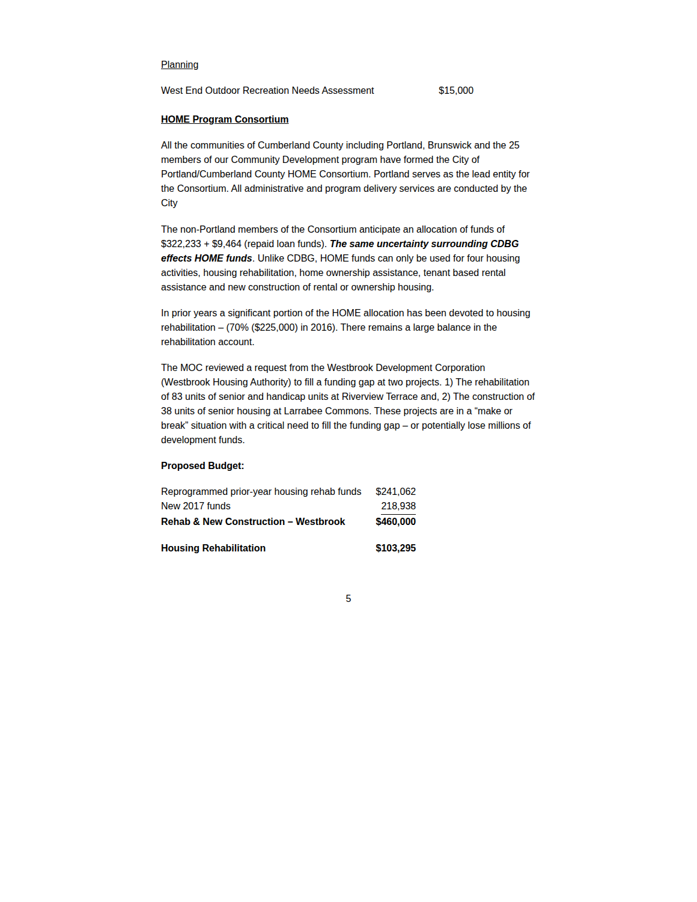Planning
West End Outdoor Recreation Needs Assessment $15,000
HOME Program Consortium
All the communities of Cumberland County including Portland, Brunswick and the 25 members of our Community Development program have formed the City of Portland/Cumberland County HOME Consortium. Portland serves as the lead entity for the Consortium. All administrative and program delivery services are conducted by the City
The non-Portland members of the Consortium anticipate an allocation of funds of $322,233 + $9,464 (repaid loan funds). The same uncertainty surrounding CDBG effects HOME funds. Unlike CDBG, HOME funds can only be used for four housing activities, housing rehabilitation, home ownership assistance, tenant based rental assistance and new construction of rental or ownership housing.
In prior years a significant portion of the HOME allocation has been devoted to housing rehabilitation – (70% ($225,000) in 2016). There remains a large balance in the rehabilitation account.
The MOC reviewed a request from the Westbrook Development Corporation (Westbrook Housing Authority) to fill a funding gap at two projects. 1) The rehabilitation of 83 units of senior and handicap units at Riverview Terrace and, 2) The construction of 38 units of senior housing at Larrabee Commons. These projects are in a “make or break” situation with a critical need to fill the funding gap – or potentially lose millions of development funds.
Proposed Budget:
| Reprogrammed prior-year housing rehab funds | $241,062 |
| New 2017 funds | 218,938 |
| Rehab & New Construction – Westbrook | $460,000 |
| Housing Rehabilitation | $103,295 |
5